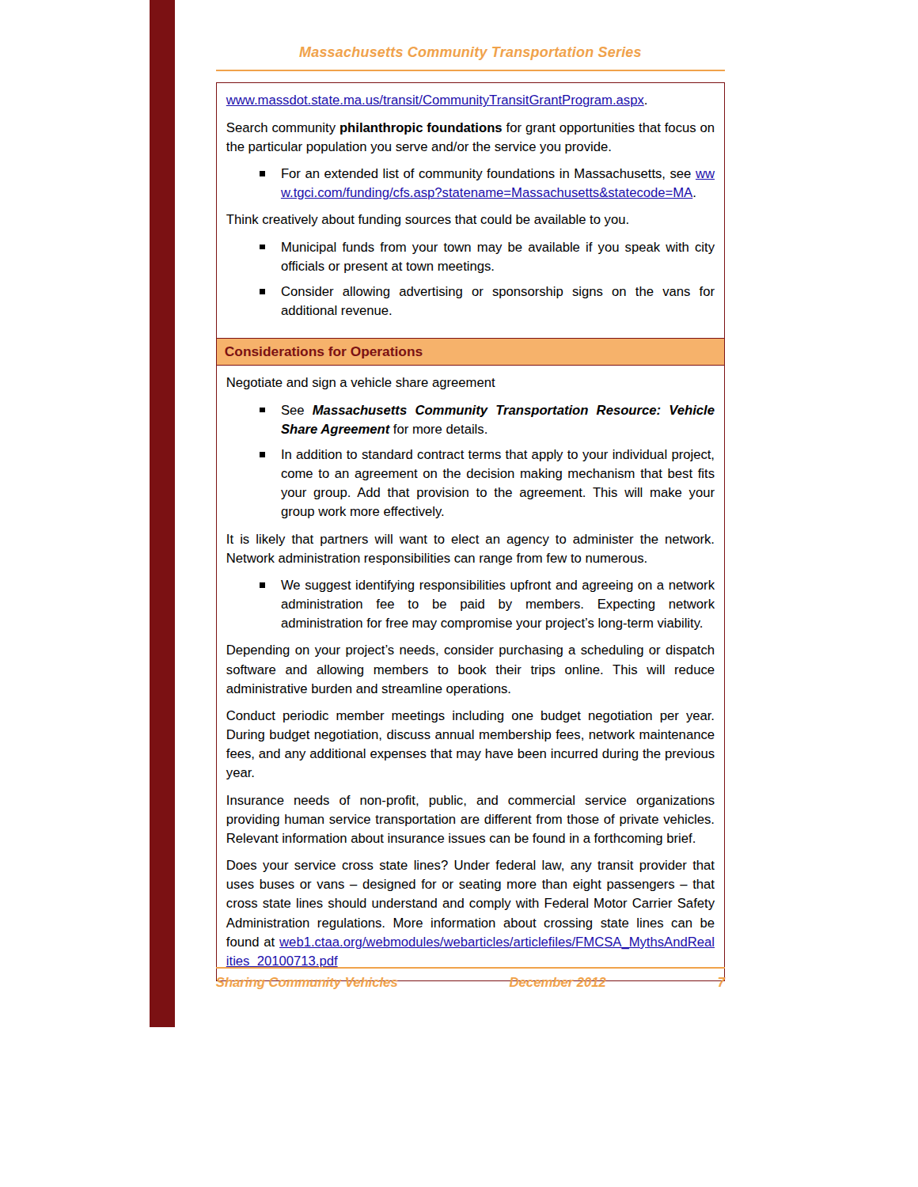Massachusetts Community Transportation Series
www.massdot.state.ma.us/transit/CommunityTransitGrantProgram.aspx.
Search community philanthropic foundations for grant opportunities that focus on the particular population you serve and/or the service you provide.
For an extended list of community foundations in Massachusetts, see www.tgci.com/funding/cfs.asp?statename=Massachusetts&statecode=MA.
Think creatively about funding sources that could be available to you.
Municipal funds from your town may be available if you speak with city officials or present at town meetings.
Consider allowing advertising or sponsorship signs on the vans for additional revenue.
Considerations for Operations
Negotiate and sign a vehicle share agreement
See Massachusetts Community Transportation Resource: Vehicle Share Agreement for more details.
In addition to standard contract terms that apply to your individual project, come to an agreement on the decision making mechanism that best fits your group. Add that provision to the agreement. This will make your group work more effectively.
It is likely that partners will want to elect an agency to administer the network. Network administration responsibilities can range from few to numerous.
We suggest identifying responsibilities upfront and agreeing on a network administration fee to be paid by members. Expecting network administration for free may compromise your project’s long-term viability.
Depending on your project’s needs, consider purchasing a scheduling or dispatch software and allowing members to book their trips online. This will reduce administrative burden and streamline operations.
Conduct periodic member meetings including one budget negotiation per year. During budget negotiation, discuss annual membership fees, network maintenance fees, and any additional expenses that may have been incurred during the previous year.
Insurance needs of non-profit, public, and commercial service organizations providing human service transportation are different from those of private vehicles. Relevant information about insurance issues can be found in a forthcoming brief.
Does your service cross state lines? Under federal law, any transit provider that uses buses or vans – designed for or seating more than eight passengers – that cross state lines should understand and comply with Federal Motor Carrier Safety Administration regulations. More information about crossing state lines can be found at web1.ctaa.org/webmodules/webarticles/articlefiles/FMCSA_MythsAndRealities_20100713.pdf
Sharing Community Vehicles
December 2012
7